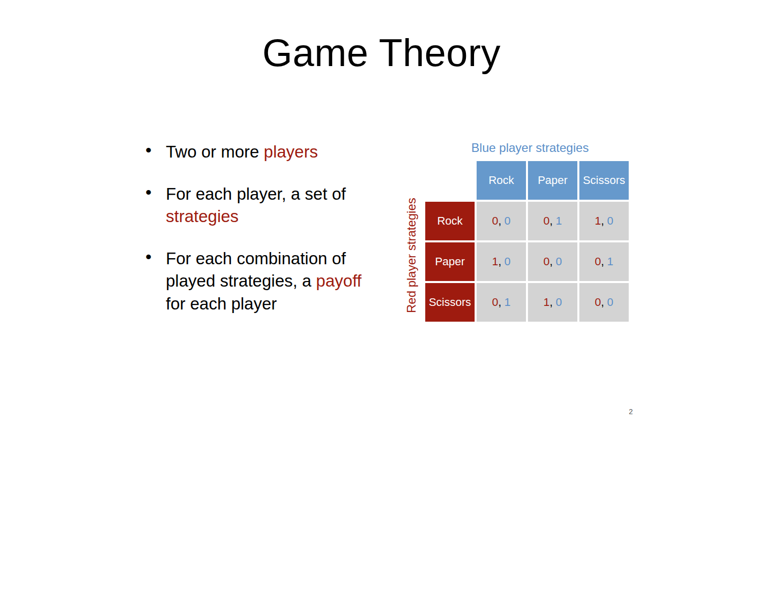Game Theory
Two or more players
For each player, a set of strategies
For each combination of played strategies, a payoff for each player
Blue player strategies
Red player strategies
| | Rock | Paper | Scissors |
| Rock | 0 , 0 | 0 , 1 | 1 , 0 |
| Paper | 1 , 0 | 0 , 0 | 0 , 1 |
| Scissors | 0 , 1 | 1 , 0 | 0 , 0 |
2